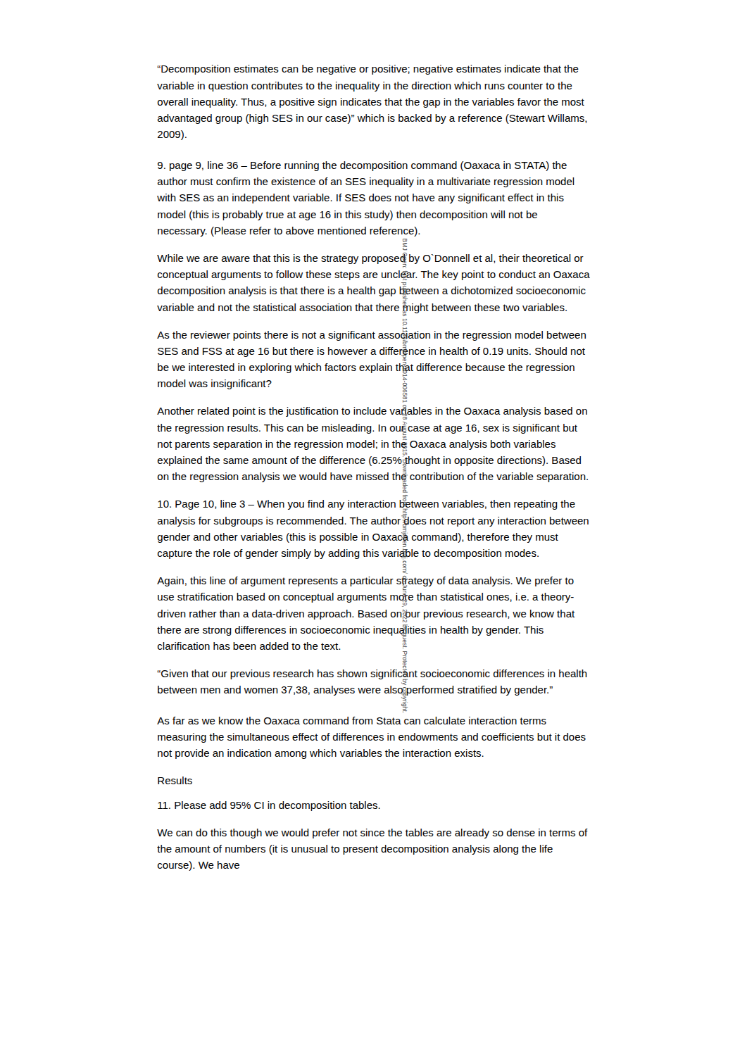BMJ Open: first published as 10.1136/bmjopen-2014-006581 on 28 August 2015. Downloaded from http://bmjopen.bmj.com/ on June 29, 2022 by guest. Protected by copyright.
“Decomposition estimates can be negative or positive; negative estimates indicate that the variable in question contributes to the inequality in the direction which runs counter to the overall inequality. Thus, a positive sign indicates that the gap in the variables favor the most advantaged group (high SES in our case)” which is backed by a reference (Stewart Willams, 2009).
9. page 9, line 36 – Before running the decomposition command (Oaxaca in STATA) the author must confirm the existence of an SES inequality in a multivariate regression model with SES as an independent variable. If SES does not have any significant effect in this model (this is probably true at age 16 in this study) then decomposition will not be necessary. (Please refer to above mentioned reference).
While we are aware that this is the strategy proposed by O`Donnell et al, their theoretical or conceptual arguments to follow these steps are unclear. The key point to conduct an Oaxaca decomposition analysis is that there is a health gap between a dichotomized socioeconomic variable and not the statistical association that there might between these two variables.
As the reviewer points there is not a significant association in the regression model between SES and FSS at age 16 but there is however a difference in health of 0.19 units. Should not be we interested in exploring which factors explain that difference because the regression model was insignificant?
Another related point is the justification to include variables in the Oaxaca analysis based on the regression results. This can be misleading. In our case at age 16, sex is significant but not parents separation in the regression model; in the Oaxaca analysis both variables explained the same amount of the difference (6.25% thought in opposite directions). Based on the regression analysis we would have missed the contribution of the variable separation.
10. Page 10, line 3 – When you find any interaction between variables, then repeating the analysis for subgroups is recommended. The author does not report any interaction between gender and other variables (this is possible in Oaxaca command), therefore they must capture the role of gender simply by adding this variable to decomposition modes.
Again, this line of argument represents a particular strategy of data analysis. We prefer to use stratification based on conceptual arguments more than statistical ones, i.e. a theory-driven rather than a data-driven approach. Based on our previous research, we know that there are strong differences in socioeconomic inequalities in health by gender. This clarification has been added to the text.
“Given that our previous research has shown significant socioeconomic differences in health between men and women 37,38, analyses were also performed stratified by gender.”
As far as we know the Oaxaca command from Stata can calculate interaction terms measuring the simultaneous effect of differences in endowments and coefficients but it does not provide an indication among which variables the interaction exists.
Results
11. Please add 95% CI in decomposition tables.
We can do this though we would prefer not since the tables are already so dense in terms of the amount of numbers (it is unusual to present decomposition analysis along the life course). We have